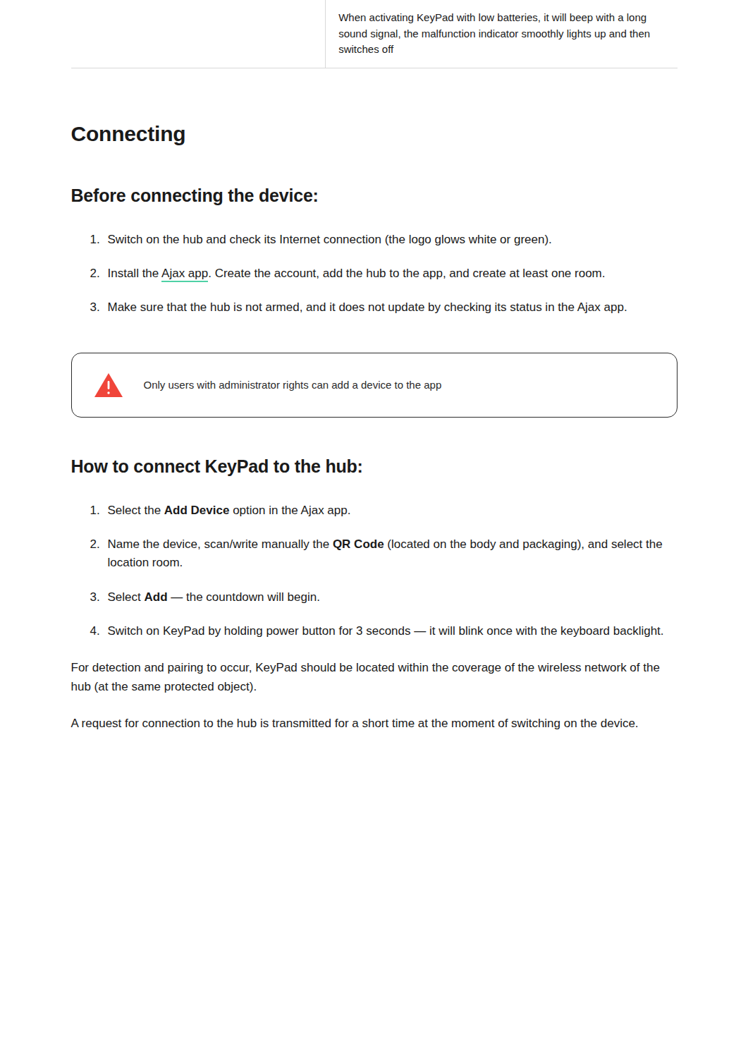| | When activating KeyPad with low batteries, it will beep with a long sound signal, the malfunction indicator smoothly lights up and then switches off |
Connecting
Before connecting the device:
Switch on the hub and check its Internet connection (the logo glows white or green).
Install the Ajax app. Create the account, add the hub to the app, and create at least one room.
Make sure that the hub is not armed, and it does not update by checking its status in the Ajax app.
Only users with administrator rights can add a device to the app
How to connect KeyPad to the hub:
Select the Add Device option in the Ajax app.
Name the device, scan/write manually the QR Code (located on the body and packaging), and select the location room.
Select Add — the countdown will begin.
Switch on KeyPad by holding power button for 3 seconds — it will blink once with the keyboard backlight.
For detection and pairing to occur, KeyPad should be located within the coverage of the wireless network of the hub (at the same protected object).
A request for connection to the hub is transmitted for a short time at the moment of switching on the device.